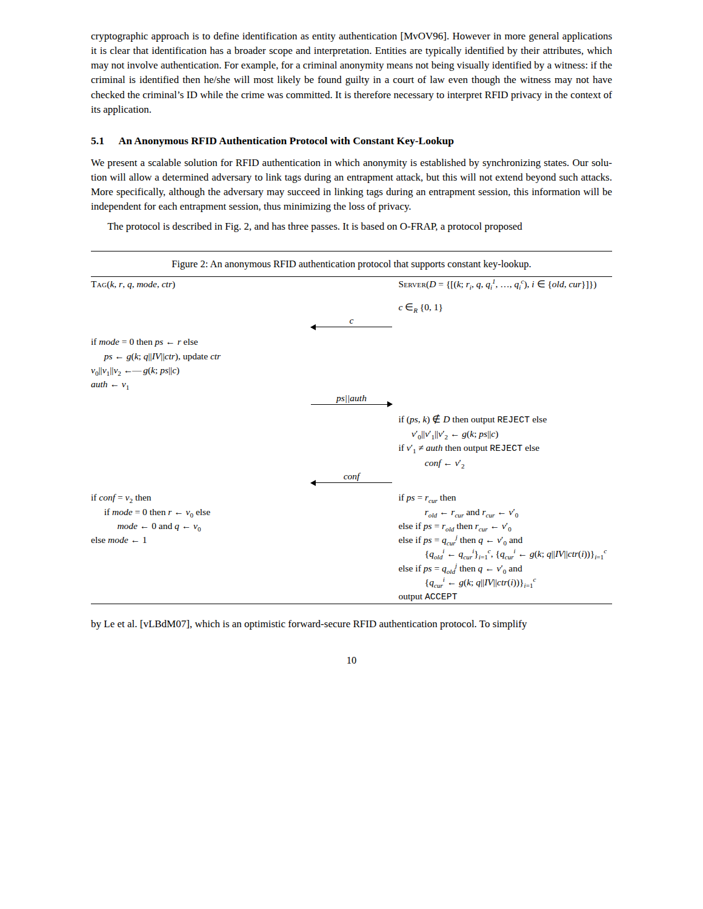cryptographic approach is to define identification as entity authentication [MvOV96]. However in more general applications it is clear that identification has a broader scope and interpretation. Entities are typically identified by their attributes, which may not involve authentication. For example, for a criminal anonymity means not being visually identified by a witness: if the criminal is identified then he/she will most likely be found guilty in a court of law even though the witness may not have checked the criminal’s ID while the crime was committed. It is therefore necessary to interpret RFID privacy in the context of its application.
5.1 An Anonymous RFID Authentication Protocol with Constant Key-Lookup
We present a scalable solution for RFID authentication in which anonymity is established by synchronizing states. Our solution will allow a determined adversary to link tags during an entrapment attack, but this will not extend beyond such attacks. More specifically, although the adversary may succeed in linking tags during an entrapment session, this information will be independent for each entrapment session, thus minimizing the loss of privacy.
The protocol is described in Fig. 2, and has three passes. It is based on O-FRAP, a protocol proposed
Figure 2: An anonymous RFID authentication protocol that supports constant key-lookup.
| Tag ( k , r , q , mode , ctr ) | | Server ( D = {[( k ; r i , q , q i 1 , …, q i c ), i ∈ { old , cur }]}) |
| | | c ∈ R {0, 1} |
| | c | |
| if mode = 0 then ps ← r else ps ← g ( k ; q // IV // ctr ), update ctr ν 0 // ν 1 // ν 2 ←— g ( k ; ps // c ) auth ← ν 1 | | |
| | ps//auth | |
| | | if ( ps , k ) ∉ D then output REJECT else ν ′ 0 // ν ′ 1 // ν ′ 2 ← g ( k ; ps // c ) if ν ′ 1 ≠ auth then output REJECT else conf ← ν ′ 2 |
| | conf | |
| if conf = ν 2 then if mode = 0 then r ← ν 0 else mode ← 0 and q ← ν 0 else mode ← 1 | | if ps = r cur then r old ← r cur and r cur ← ν ′ 0 else if ps = r old then r cur ← ν ′ 0 else if ps = q cur j then q ← ν ′ 0 and { q old i ← q cur i } i =1 c , { q cur i ← g ( k ; q // IV // ctr ( i ))} i =1 c else if ps = q old j then q ← ν ′ 0 and { q cur i ← g ( k ; q // IV // ctr ( i ))} i =1 c output ACCEPT |
by Le et al. [vLBdM07], which is an optimistic forward-secure RFID authentication protocol. To simplify
10